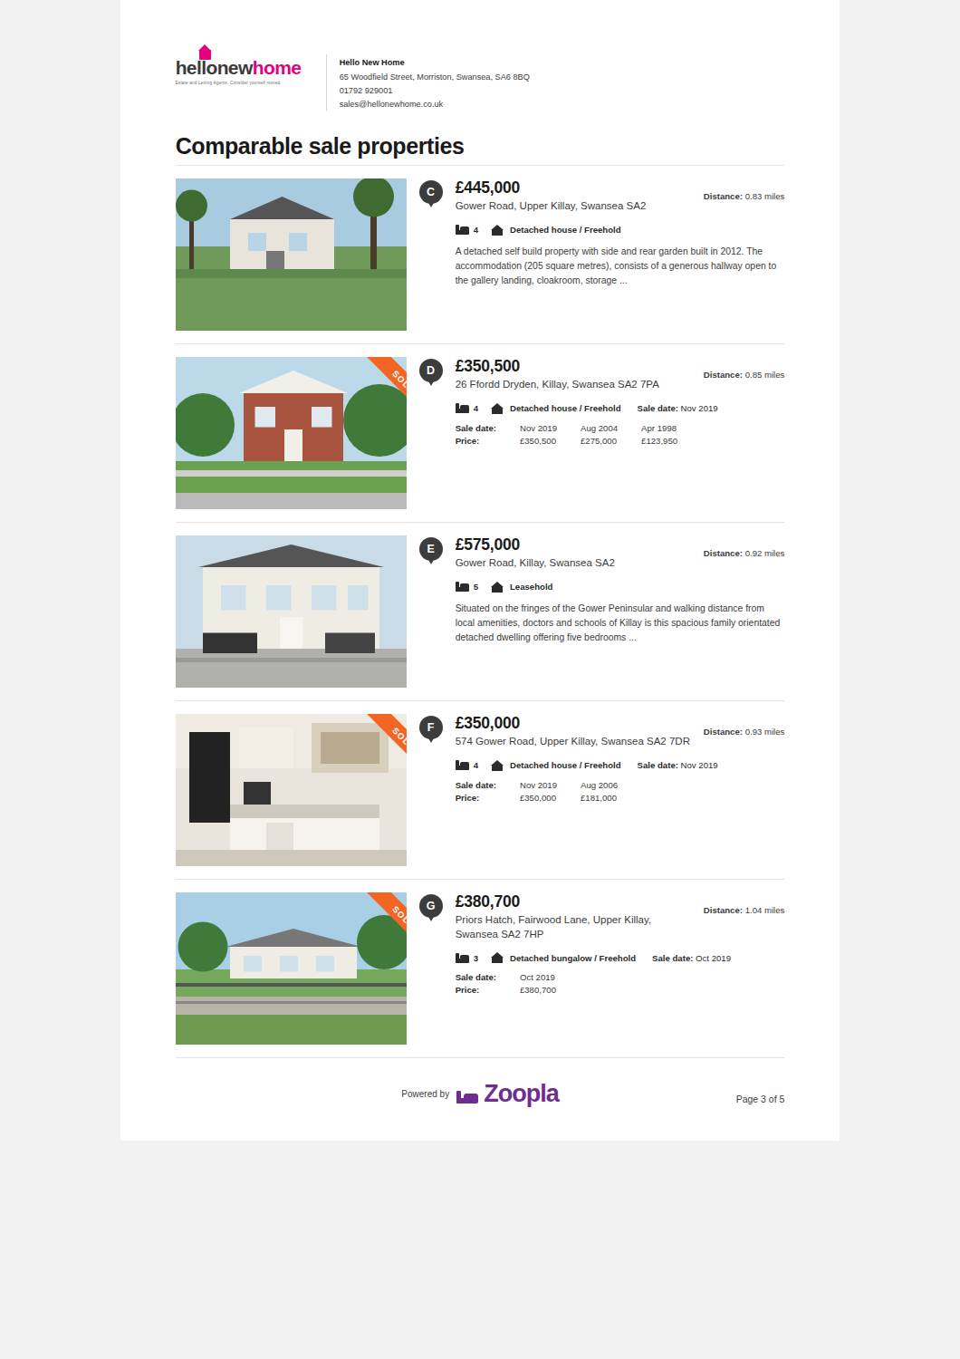hello new home
Estate and Letting Agents. Consider yourself moved.
Hello New Home
65 Woodfield Street, Morriston, Swansea, SA6 8BQ
01792 929001
sales@hellonewhome.co.uk
Comparable sale properties
C
£445,000
Gower Road, Upper Killay, Swansea SA2
Distance: 0.83 miles
4 Detached house / Freehold
A detached self build property with side and rear garden built in 2012. The accommodation (205 square metres), consists of a generous hallway open to the gallery landing, cloakroom, storage ...
SOLD
D
£350,500
26 Ffordd Dryden, Killay, Swansea SA2 7PA
Distance: 0.85 miles
4 Detached house / Freehold Sale date: Nov 2019
| Sale date: | Nov 2019 | Aug 2004 | Apr 1998 |
| Price: | £350,500 | £275,000 | £123,950 |
E
£575,000
Gower Road, Killay, Swansea SA2
Distance: 0.92 miles
5 Leasehold
Situated on the fringes of the Gower Peninsular and walking distance from local amenities, doctors and schools of Killay is this spacious family orientated detached dwelling offering five bedrooms ...
SOLD
F
£350,000
574 Gower Road, Upper Killay, Swansea SA2 7DR
Distance: 0.93 miles
4 Detached house / Freehold Sale date: Nov 2019
| Sale date: | Nov 2019 | Aug 2006 |
| Price: | £350,000 | £181,000 |
SOLD
G
£380,700
Priors Hatch, Fairwood Lane, Upper Killay, Swansea SA2 7HP
Distance: 1.04 miles
3 Detached bungalow / Freehold Sale date: Oct 2019
| Sale date: | Oct 2019 |
| Price: | £380,700 |
Powered by Zoopla
Page 3 of 5